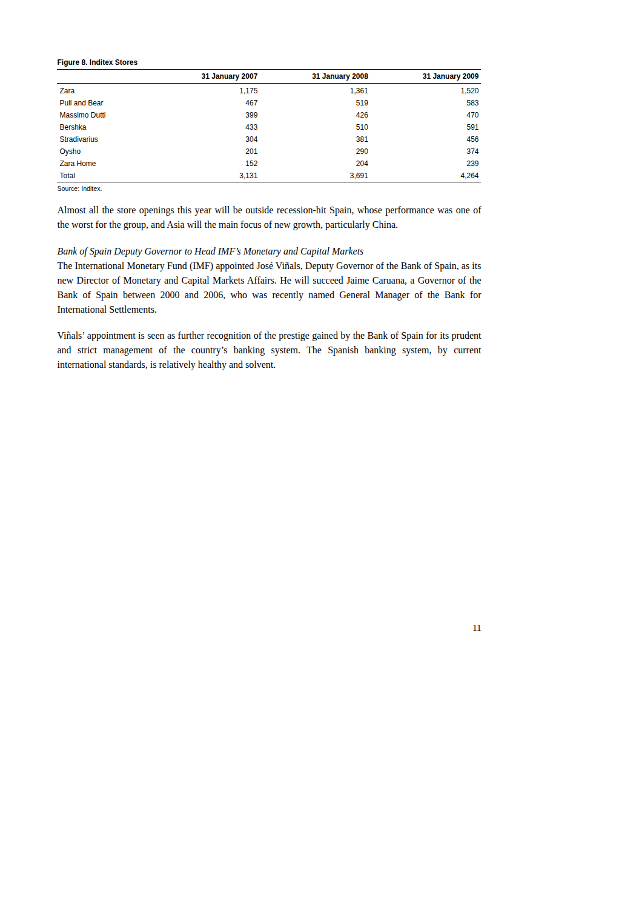Figure 8. Inditex Stores
| | 31 January 2007 | 31 January 2008 | 31 January 2009 |
| --- | --- | --- | --- |
| Zara | 1,175 | 1,361 | 1,520 |
| Pull and Bear | 467 | 519 | 583 |
| Massimo Dutti | 399 | 426 | 470 |
| Bershka | 433 | 510 | 591 |
| Stradivarius | 304 | 381 | 456 |
| Oysho | 201 | 290 | 374 |
| Zara Home | 152 | 204 | 239 |
| Total | 3,131 | 3,691 | 4,264 |
Source: Inditex.
Almost all the store openings this year will be outside recession-hit Spain, whose performance was one of the worst for the group, and Asia will the main focus of new growth, particularly China.
Bank of Spain Deputy Governor to Head IMF’s Monetary and Capital Markets
The International Monetary Fund (IMF) appointed José Viñals, Deputy Governor of the Bank of Spain, as its new Director of Monetary and Capital Markets Affairs. He will succeed Jaime Caruana, a Governor of the Bank of Spain between 2000 and 2006, who was recently named General Manager of the Bank for International Settlements.
Viñals’ appointment is seen as further recognition of the prestige gained by the Bank of Spain for its prudent and strict management of the country’s banking system. The Spanish banking system, by current international standards, is relatively healthy and solvent.
11